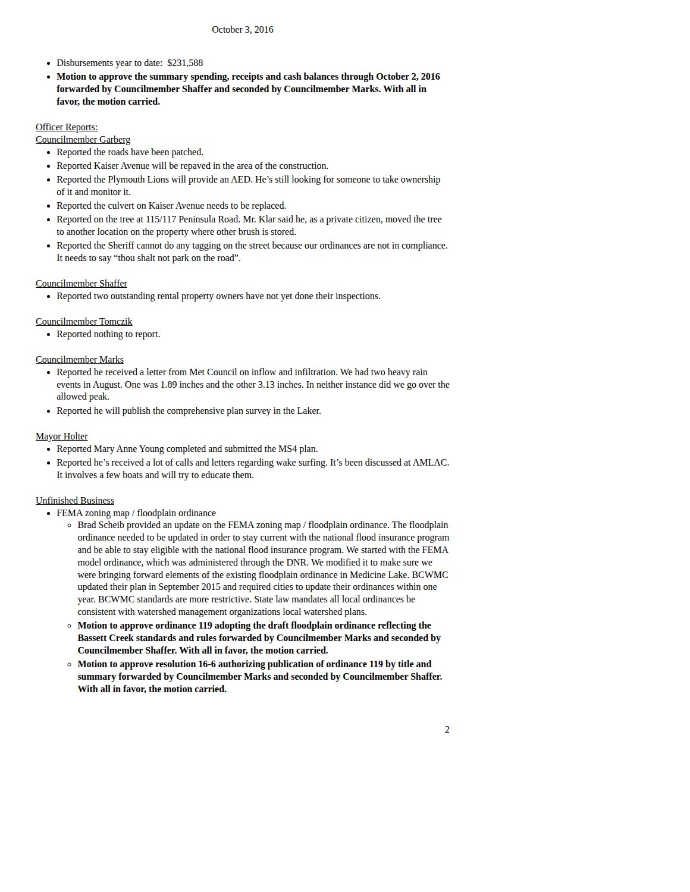October 3, 2016
Disbursements year to date: $231,588
Motion to approve the summary spending, receipts and cash balances through October 2, 2016 forwarded by Councilmember Shaffer and seconded by Councilmember Marks. With all in favor, the motion carried.
Officer Reports:
Councilmember Garberg
Reported the roads have been patched.
Reported Kaiser Avenue will be repaved in the area of the construction.
Reported the Plymouth Lions will provide an AED. He’s still looking for someone to take ownership of it and monitor it.
Reported the culvert on Kaiser Avenue needs to be replaced.
Reported on the tree at 115/117 Peninsula Road. Mr. Klar said he, as a private citizen, moved the tree to another location on the property where other brush is stored.
Reported the Sheriff cannot do any tagging on the street because our ordinances are not in compliance. It needs to say “thou shalt not park on the road”.
Councilmember Shaffer
Reported two outstanding rental property owners have not yet done their inspections.
Councilmember Tomczik
Reported nothing to report.
Councilmember Marks
Reported he received a letter from Met Council on inflow and infiltration. We had two heavy rain events in August. One was 1.89 inches and the other 3.13 inches. In neither instance did we go over the allowed peak.
Reported he will publish the comprehensive plan survey in the Laker.
Mayor Holter
Reported Mary Anne Young completed and submitted the MS4 plan.
Reported he’s received a lot of calls and letters regarding wake surfing. It’s been discussed at AMLAC. It involves a few boats and will try to educate them.
Unfinished Business
FEMA zoning map / floodplain ordinance
Brad Scheib provided an update on the FEMA zoning map / floodplain ordinance. The floodplain ordinance needed to be updated in order to stay current with the national flood insurance program and be able to stay eligible with the national flood insurance program. We started with the FEMA model ordinance, which was administered through the DNR. We modified it to make sure we were bringing forward elements of the existing floodplain ordinance in Medicine Lake. BCWMC updated their plan in September 2015 and required cities to update their ordinances within one year. BCWMC standards are more restrictive. State law mandates all local ordinances be consistent with watershed management organizations local watershed plans.
Motion to approve ordinance 119 adopting the draft floodplain ordinance reflecting the Bassett Creek standards and rules forwarded by Councilmember Marks and seconded by Councilmember Shaffer. With all in favor, the motion carried.
Motion to approve resolution 16-6 authorizing publication of ordinance 119 by title and summary forwarded by Councilmember Marks and seconded by Councilmember Shaffer. With all in favor, the motion carried.
2